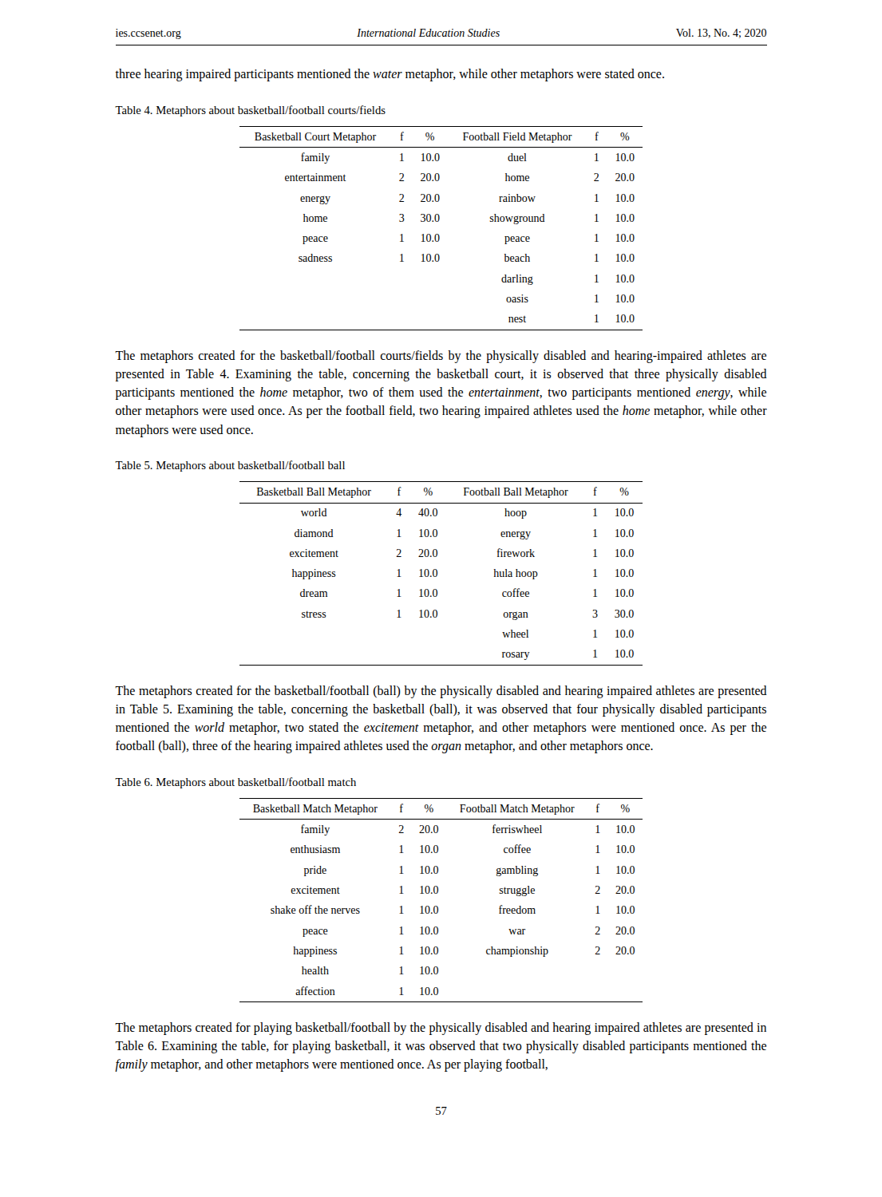ies.ccsenet.org
International Education Studies
Vol. 13, No. 4; 2020
three hearing impaired participants mentioned the water metaphor, while other metaphors were stated once.
Table 4. Metaphors about basketball/football courts/fields
| Basketball Court Metaphor | f | % | Football Field Metaphor | f | % |
| --- | --- | --- | --- | --- | --- |
| family | 1 | 10.0 | duel | 1 | 10.0 |
| entertainment | 2 | 20.0 | home | 2 | 20.0 |
| energy | 2 | 20.0 | rainbow | 1 | 10.0 |
| home | 3 | 30.0 | showground | 1 | 10.0 |
| peace | 1 | 10.0 | peace | 1 | 10.0 |
| sadness | 1 | 10.0 | beach | 1 | 10.0 |
| | | | darling | 1 | 10.0 |
| | | | oasis | 1 | 10.0 |
| | | | nest | 1 | 10.0 |
The metaphors created for the basketball/football courts/fields by the physically disabled and hearing-impaired athletes are presented in Table 4. Examining the table, concerning the basketball court, it is observed that three physically disabled participants mentioned the home metaphor, two of them used the entertainment, two participants mentioned energy, while other metaphors were used once. As per the football field, two hearing impaired athletes used the home metaphor, while other metaphors were used once.
Table 5. Metaphors about basketball/football ball
| Basketball Ball Metaphor | f | % | Football Ball Metaphor | f | % |
| --- | --- | --- | --- | --- | --- |
| world | 4 | 40.0 | hoop | 1 | 10.0 |
| diamond | 1 | 10.0 | energy | 1 | 10.0 |
| excitement | 2 | 20.0 | firework | 1 | 10.0 |
| happiness | 1 | 10.0 | hula hoop | 1 | 10.0 |
| dream | 1 | 10.0 | coffee | 1 | 10.0 |
| stress | 1 | 10.0 | organ | 3 | 30.0 |
| | | | wheel | 1 | 10.0 |
| | | | rosary | 1 | 10.0 |
The metaphors created for the basketball/football (ball) by the physically disabled and hearing impaired athletes are presented in Table 5. Examining the table, concerning the basketball (ball), it was observed that four physically disabled participants mentioned the world metaphor, two stated the excitement metaphor, and other metaphors were mentioned once. As per the football (ball), three of the hearing impaired athletes used the organ metaphor, and other metaphors once.
Table 6. Metaphors about basketball/football match
| Basketball Match Metaphor | f | % | Football Match Metaphor | f | % |
| --- | --- | --- | --- | --- | --- |
| family | 2 | 20.0 | ferriswheel | 1 | 10.0 |
| enthusiasm | 1 | 10.0 | coffee | 1 | 10.0 |
| pride | 1 | 10.0 | gambling | 1 | 10.0 |
| excitement | 1 | 10.0 | struggle | 2 | 20.0 |
| shake off the nerves | 1 | 10.0 | freedom | 1 | 10.0 |
| peace | 1 | 10.0 | war | 2 | 20.0 |
| happiness | 1 | 10.0 | championship | 2 | 20.0 |
| health | 1 | 10.0 | | | |
| affection | 1 | 10.0 | | | |
The metaphors created for playing basketball/football by the physically disabled and hearing impaired athletes are presented in Table 6. Examining the table, for playing basketball, it was observed that two physically disabled participants mentioned the family metaphor, and other metaphors were mentioned once. As per playing football,
57